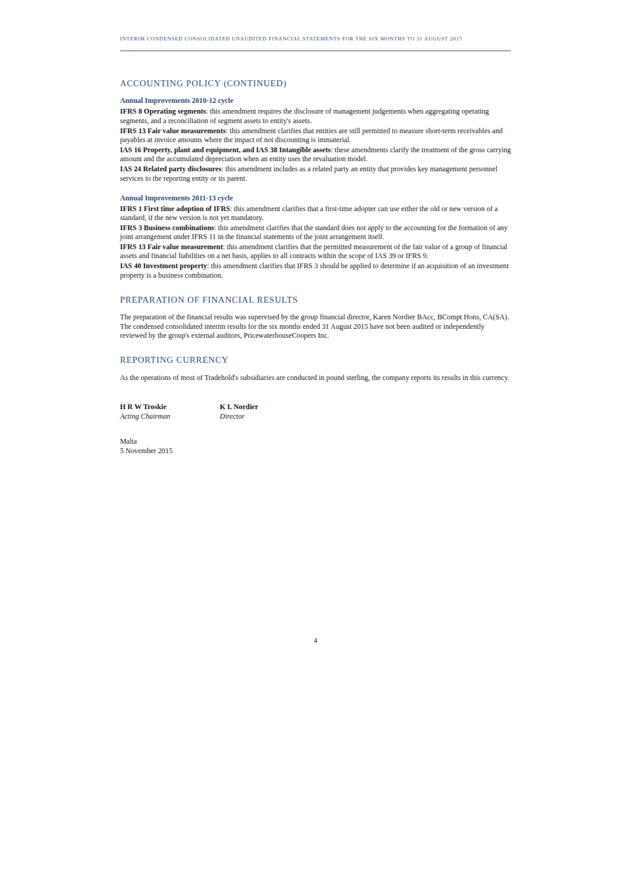Interim condensed consolidated unaudited financial statements for the six months to 31 August 2015
Accounting policy (continued)
Annual Improvements 2010-12 cycle
IFRS 8 Operating segments: this amendment requires the disclosure of management judgements when aggregating operating segments, and a reconciliation of segment assets to entity's assets.
IFRS 13 Fair value measurements: this amendment clarifies that entities are still permitted to measure short-term receivables and payables at invoice amounts where the impact of not discounting is immaterial.
IAS 16 Property, plant and equipment, and IAS 38 Intangible assets: these amendments clarify the treatment of the gross carrying amount and the accumulated depreciation when an entity uses the revaluation model.
IAS 24 Related party disclosures: this amendment includes as a related party an entity that provides key management personnel services to the reporting entity or its parent.
Annual Improvements 2011-13 cycle
IFRS 1 First time adoption of IFRS: this amendment clarifies that a first-time adopter can use either the old or new version of a standard, if the new version is not yet mandatory.
IFRS 3 Business combinations: this amendment clarifies that the standard does not apply to the accounting for the formation of any joint arrangement under IFRS 11 in the financial statements of the joint arrangement itself.
IFRS 13 Fair value measurement: this amendment clarifies that the permitted measurement of the fair value of a group of financial assets and financial liabilities on a net basis, applies to all contracts within the scope of IAS 39 or IFRS 9.
IAS 40 Investment property: this amendment clarifies that IFRS 3 should be applied to determine if an acquisition of an investment property is a business combination.
Preparation of financial results
The preparation of the financial results was supervised by the group financial director, Karen Nordier BAcc, BCompt Hons, CA(SA). The condensed consolidated interim results for the six months ended 31 August 2015 have not been audited or independently reviewed by the group's external auditors, PricewaterhouseCoopers Inc.
Reporting currency
As the operations of most of Tradehold's subsidiaries are conducted in pound sterling, the company reports its results in this currency.
| H R W Troskie | K L Nordier |
| Acting Chairman | Director |
Malta
5 November 2015
4